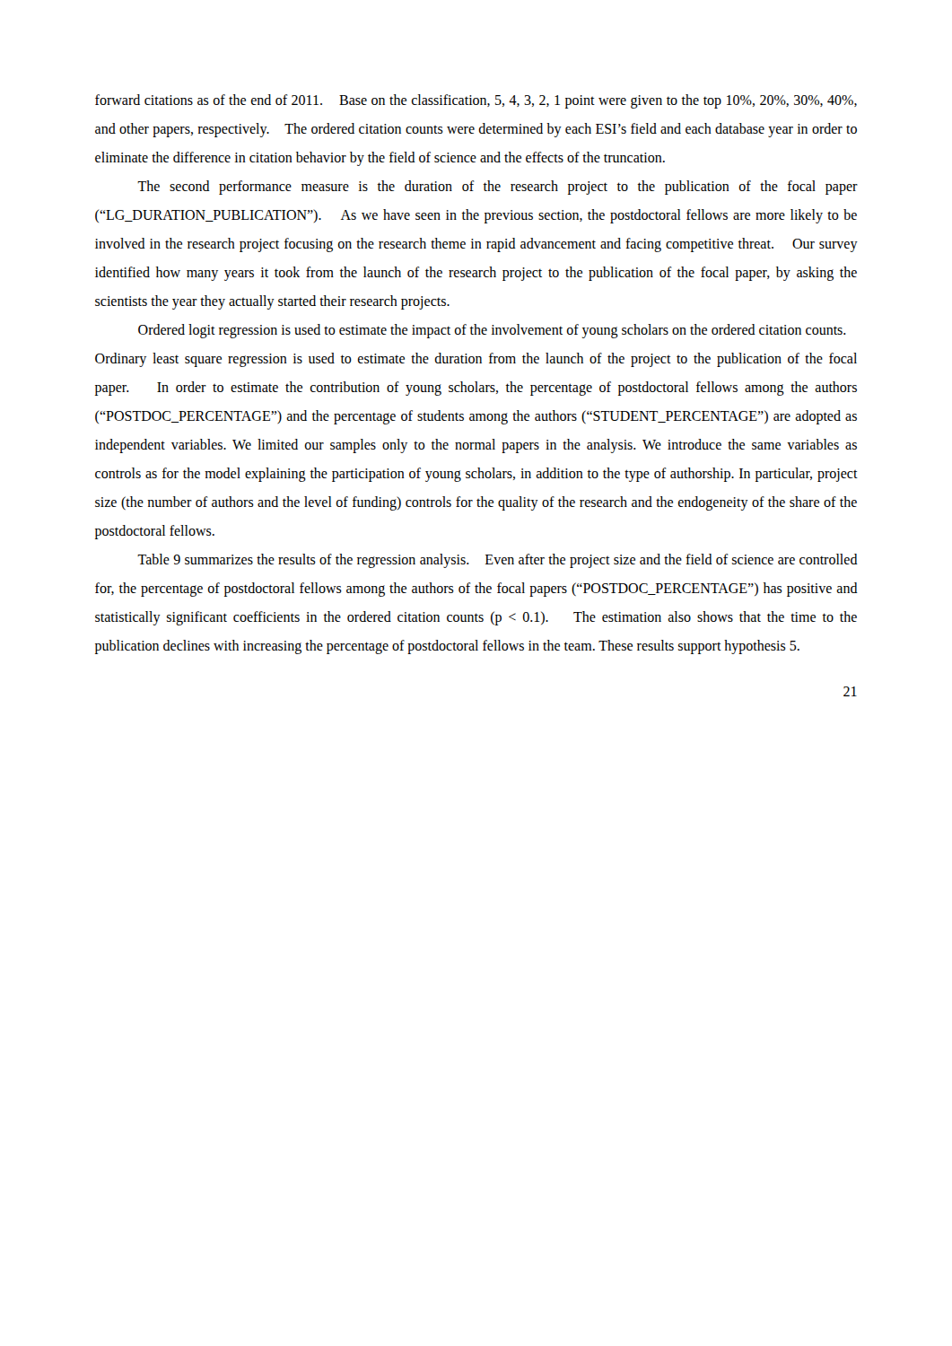forward citations as of the end of 2011. Base on the classification, 5, 4, 3, 2, 1 point were given to the top 10%, 20%, 30%, 40%, and other papers, respectively. The ordered citation counts were determined by each ESI’s field and each database year in order to eliminate the difference in citation behavior by the field of science and the effects of the truncation.
The second performance measure is the duration of the research project to the publication of the focal paper (“LG_DURATION_PUBLICATION”). As we have seen in the previous section, the postdoctoral fellows are more likely to be involved in the research project focusing on the research theme in rapid advancement and facing competitive threat. Our survey identified how many years it took from the launch of the research project to the publication of the focal paper, by asking the scientists the year they actually started their research projects.
Ordered logit regression is used to estimate the impact of the involvement of young scholars on the ordered citation counts. Ordinary least square regression is used to estimate the duration from the launch of the project to the publication of the focal paper. In order to estimate the contribution of young scholars, the percentage of postdoctoral fellows among the authors (“POSTDOC_PERCENTAGE”) and the percentage of students among the authors (“STUDENT_PERCENTAGE”) are adopted as independent variables. We limited our samples only to the normal papers in the analysis. We introduce the same variables as controls as for the model explaining the participation of young scholars, in addition to the type of authorship. In particular, project size (the number of authors and the level of funding) controls for the quality of the research and the endogeneity of the share of the postdoctoral fellows.
Table 9 summarizes the results of the regression analysis. Even after the project size and the field of science are controlled for, the percentage of postdoctoral fellows among the authors of the focal papers (“POSTDOC_PERCENTAGE”) has positive and statistically significant coefficients in the ordered citation counts (p < 0.1). The estimation also shows that the time to the publication declines with increasing the percentage of postdoctoral fellows in the team. These results support hypothesis 5.
21